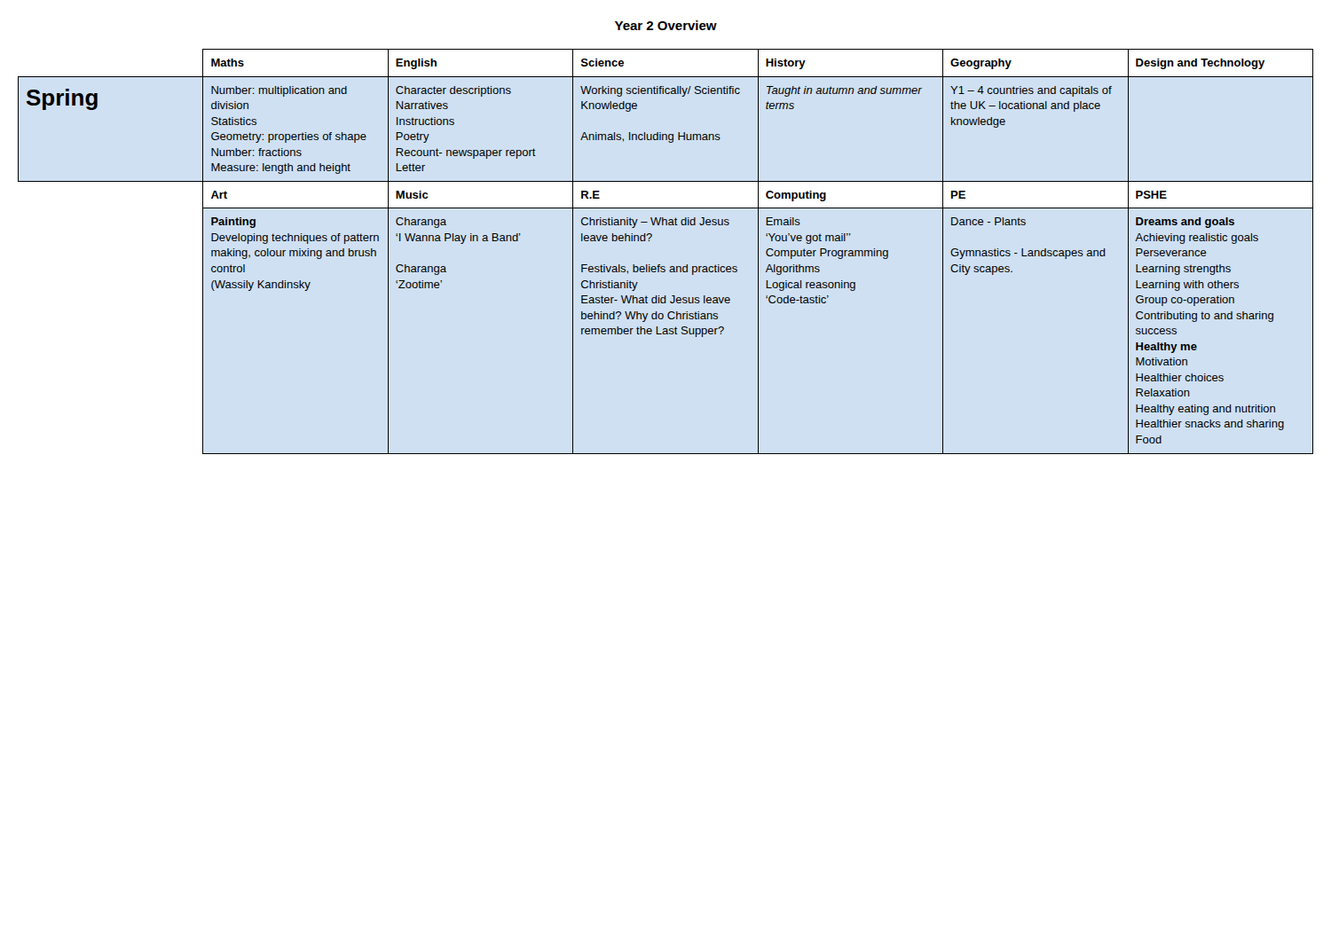Year 2 Overview
| | Maths | English | Science | History | Geography | Design and Technology |
| Spring | Number: multiplication and division Statistics Geometry: properties of shape Number: fractions Measure: length and height | Character descriptions Narratives Instructions Poetry Recount- newspaper report Letter | Working scientifically/ Scientific Knowledge Animals, Including Humans | Taught in autumn and summer terms | Y1 – 4 countries and capitals of the UK – locational and place knowledge | |
| | Art | Music | R.E | Computing | PE | PSHE |
| | Painting Developing techniques of pattern making, colour mixing and brush control (Wassily Kandinsky | Charanga ‘I Wanna Play in a Band’ Charanga ‘Zootime’ | Christianity – What did Jesus leave behind? Festivals, beliefs and practices Christianity Easter- What did Jesus leave behind? Why do Christians remember the Last Supper? | Emails ‘You’ve got mail’’ Computer Programming Algorithms Logical reasoning ‘Code-tastic’ | Dance - Plants Gymnastics - Landscapes and City scapes. | Dreams and goals Achieving realistic goals Perseverance Learning strengths Learning with others Group co-operation Contributing to and sharing success Healthy me Motivation Healthier choices Relaxation Healthy eating and nutrition Healthier snacks and sharing Food |